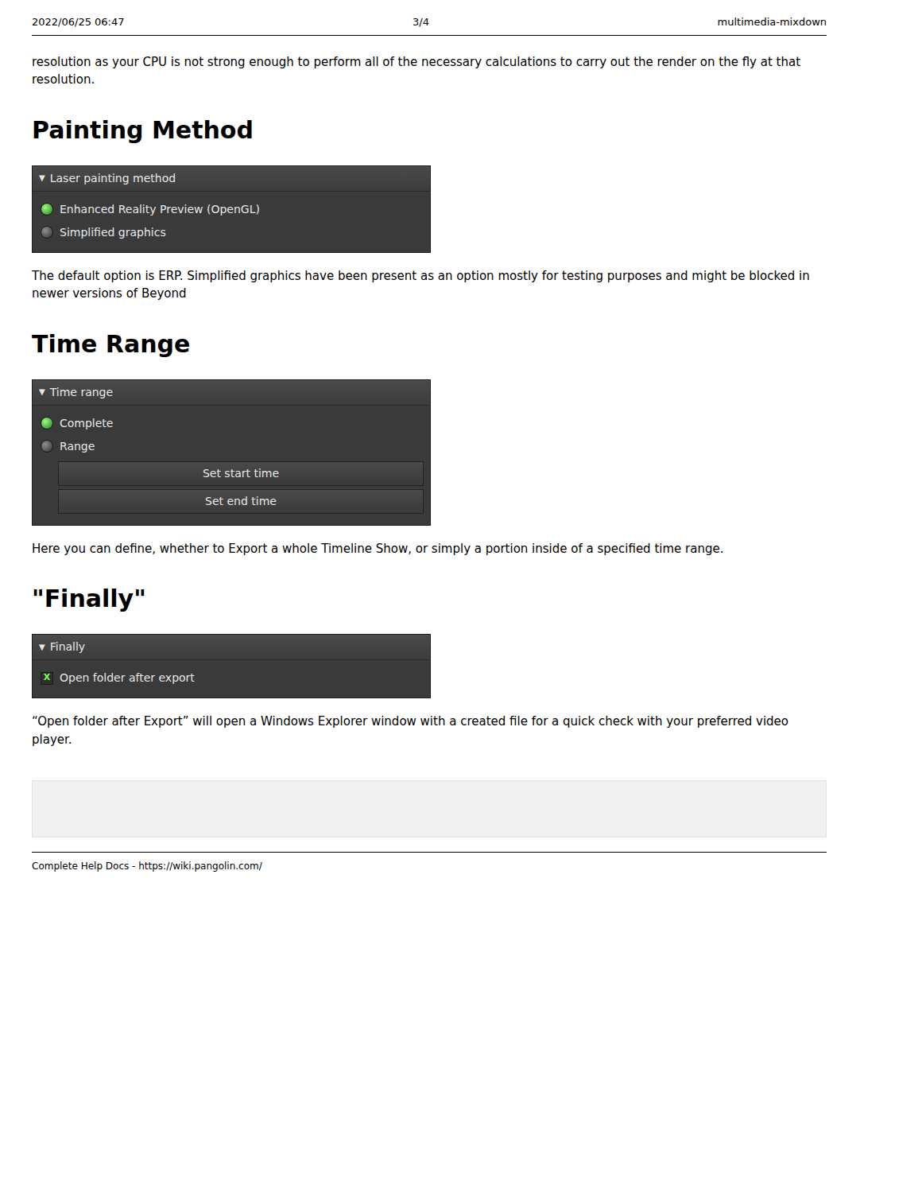2022/06/25 06:47
3/4
multimedia-mixdown
resolution as your CPU is not strong enough to perform all of the necessary calculations to carry out the render on the fly at that resolution.
Painting Method
▼Laser painting method
Enhanced Reality Preview (OpenGL)
Simplified graphics
The default option is ERP. Simplified graphics have been present as an option mostly for testing purposes and might be blocked in newer versions of Beyond
Time Range
▼Time range
Complete
Range
Set start time
Set end time
Here you can define, whether to Export a whole Timeline Show, or simply a portion inside of a specified time range.
"Finally"
▼Finally
XOpen folder after export
“Open folder after Export” will open a Windows Explorer window with a created file for a quick check with your preferred video player.
Complete Help Docs - https://wiki.pangolin.com/